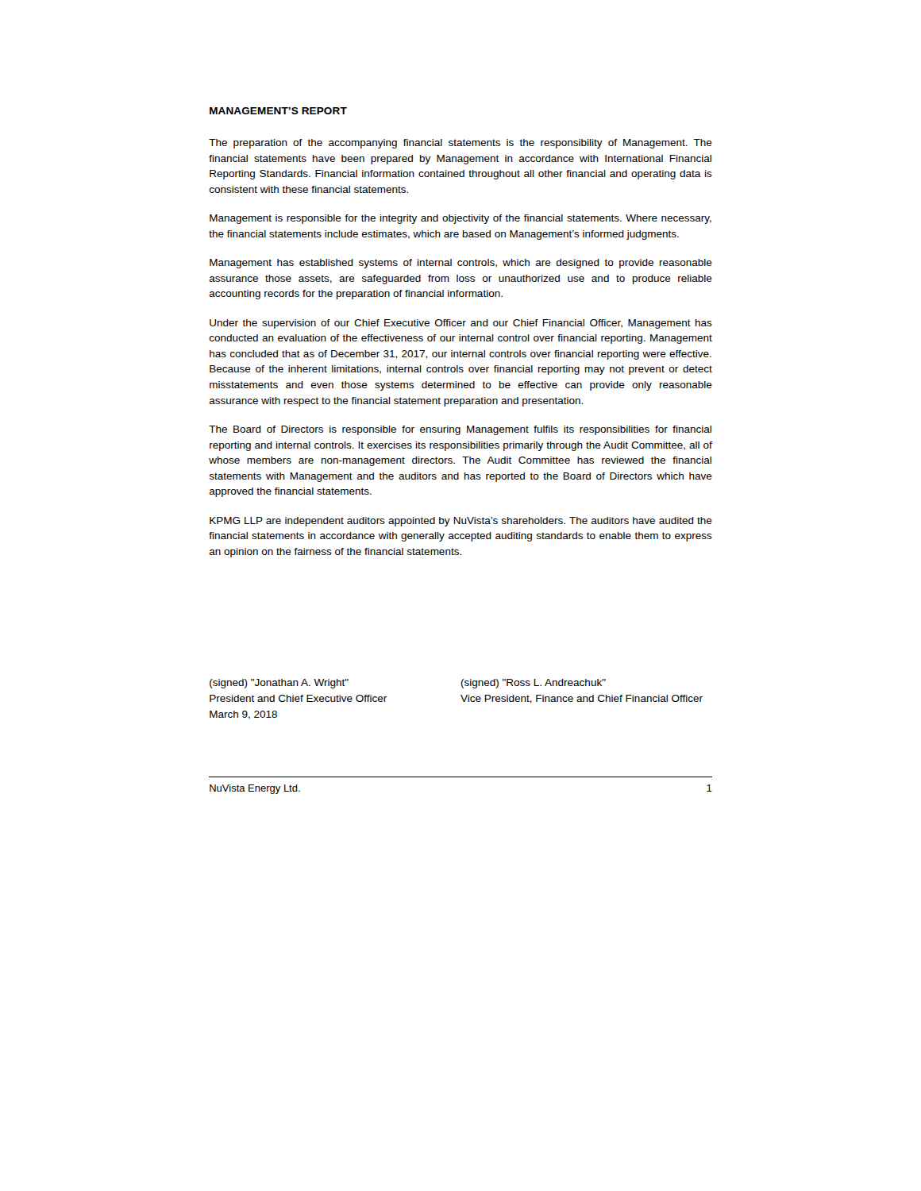MANAGEMENT’S REPORT
The preparation of the accompanying financial statements is the responsibility of Management. The financial statements have been prepared by Management in accordance with International Financial Reporting Standards. Financial information contained throughout all other financial and operating data is consistent with these financial statements.
Management is responsible for the integrity and objectivity of the financial statements. Where necessary, the financial statements include estimates, which are based on Management’s informed judgments.
Management has established systems of internal controls, which are designed to provide reasonable assurance those assets, are safeguarded from loss or unauthorized use and to produce reliable accounting records for the preparation of financial information.
Under the supervision of our Chief Executive Officer and our Chief Financial Officer, Management has conducted an evaluation of the effectiveness of our internal control over financial reporting. Management has concluded that as of December 31, 2017, our internal controls over financial reporting were effective. Because of the inherent limitations, internal controls over financial reporting may not prevent or detect misstatements and even those systems determined to be effective can provide only reasonable assurance with respect to the financial statement preparation and presentation.
The Board of Directors is responsible for ensuring Management fulfils its responsibilities for financial reporting and internal controls. It exercises its responsibilities primarily through the Audit Committee, all of whose members are non-management directors. The Audit Committee has reviewed the financial statements with Management and the auditors and has reported to the Board of Directors which have approved the financial statements.
KPMG LLP are independent auditors appointed by NuVista’s shareholders. The auditors have audited the financial statements in accordance with generally accepted auditing standards to enable them to express an opinion on the fairness of the financial statements.
(signed) "Jonathan A. Wright"
President and Chief Executive Officer
March 9, 2018
(signed) "Ross L. Andreachuk"
Vice President, Finance and Chief Financial Officer
NuVista Energy Ltd. 1